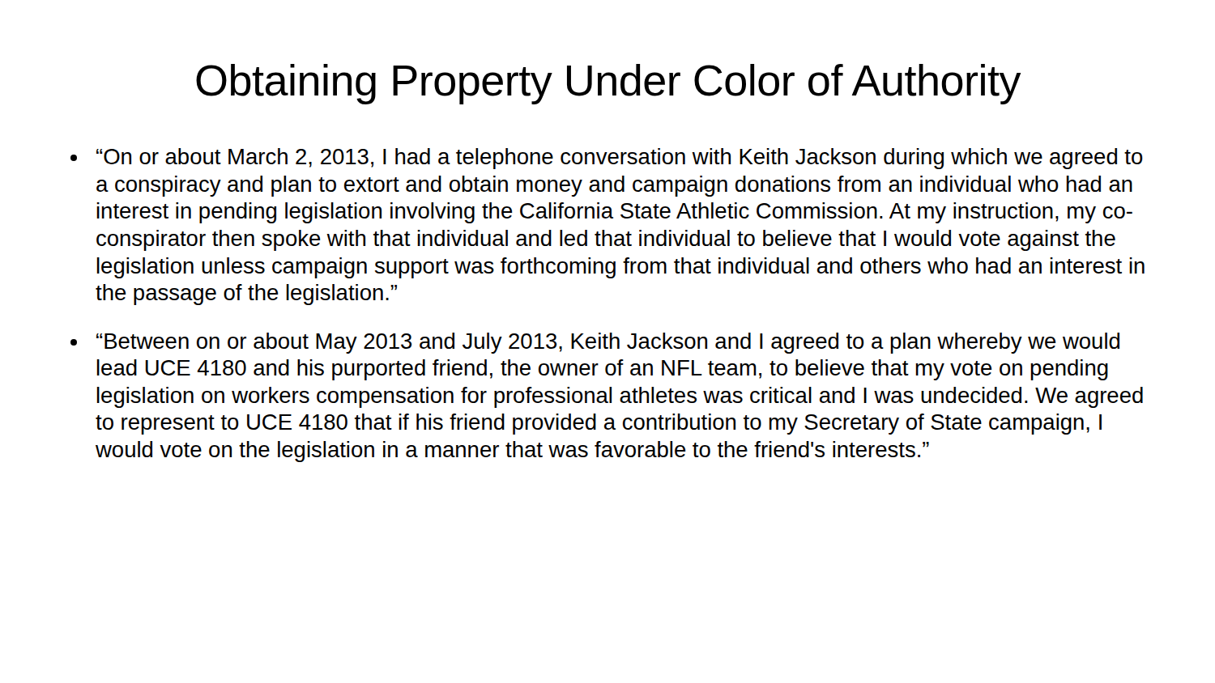Obtaining Property Under Color of Authority
“On or about March 2, 2013, I had a telephone conversation with Keith Jackson during which we agreed to a conspiracy and plan to extort and obtain money and campaign donations from an individual who had an interest in pending legislation involving the California State Athletic Commission. At my instruction, my co-conspirator then spoke with that individual and led that individual to believe that I would vote against the legislation unless campaign support was forthcoming from that individual and others who had an interest in the passage of the legislation.”
“Between on or about May 2013 and July 2013, Keith Jackson and I agreed to a plan whereby we would lead UCE 4180 and his purported friend, the owner of an NFL team, to believe that my vote on pending legislation on workers compensation for professional athletes was critical and I was undecided. We agreed to represent to UCE 4180 that if his friend provided a contribution to my Secretary of State campaign, I would vote on the legislation in a manner that was favorable to the friend's interests.”